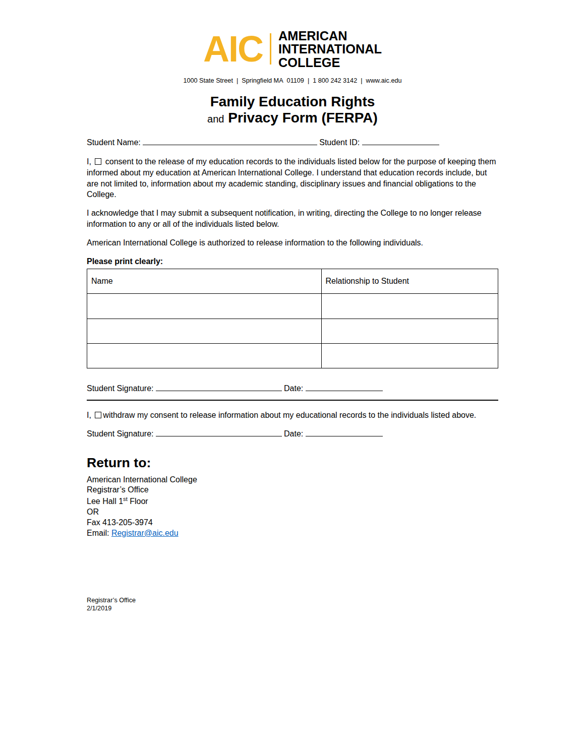AIC AMERICAN
INTERNATIONAL
COLLEGE
1000 State Street | Springfield MA 01109 | 1 800 242 3142 | www.aic.edu
Family Education Rights
and Privacy Form (FERPA)
Student Name: Student ID:
I, consent to the release of my education records to the individuals listed below for the purpose of keeping them informed about my education at American International College. I understand that education records include, but are not limited to, information about my academic standing, disciplinary issues and financial obligations to the College.
I acknowledge that I may submit a subsequent notification, in writing, directing the College to no longer release information to any or all of the individuals listed below.
American International College is authorized to release information to the following individuals.
Please print clearly:
| Name | Relationship to Student |
| --- | --- |
Student Signature: Date:
I, withdraw my consent to release information about my educational records to the individuals listed above.
Student Signature: Date:
Return to:
American International College
Registrar’s Office
Lee Hall 1st Floor
OR
Fax 413-205-3974
Email: Registrar@aic.edu
Registrar’s Office
2/1/2019